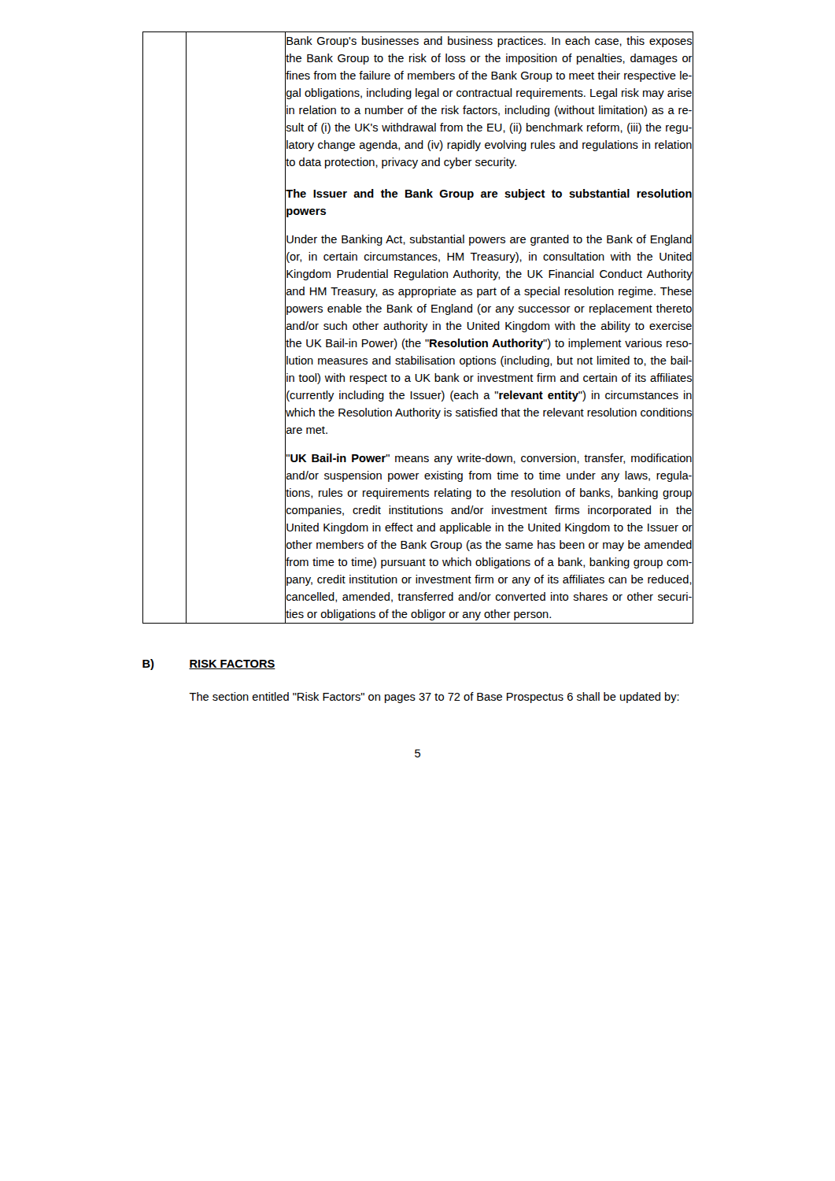| | | Bank Group's businesses and business practices. In each case, this exposes the Bank Group to the risk of loss or the imposition of penalties, damages or fines from the failure of members of the Bank Group to meet their respective legal obligations, including legal or contractual requirements. Legal risk may arise in relation to a number of the risk factors, including (without limitation) as a result of (i) the UK's withdrawal from the EU, (ii) benchmark reform, (iii) the regulatory change agenda, and (iv) rapidly evolving rules and regulations in relation to data protection, privacy and cyber security. The Issuer and the Bank Group are subject to substantial resolution powers Under the Banking Act, substantial powers are granted to the Bank of England (or, in certain circumstances, HM Treasury), in consultation with the United Kingdom Prudential Regulation Authority, the UK Financial Conduct Authority and HM Treasury, as appropriate as part of a special resolution regime. These powers enable the Bank of England (or any successor or replacement thereto and/or such other authority in the United Kingdom with the ability to exercise the UK Bail-in Power) (the " Resolution Authority ") to implement various resolution measures and stabilisation options (including, but not limited to, the bail-in tool) with respect to a UK bank or investment firm and certain of its affiliates (currently including the Issuer) (each a " relevant entity ") in circumstances in which the Resolution Authority is satisfied that the relevant resolution conditions are met. " UK Bail-in Power " means any write-down, conversion, transfer, modification and/or suspension power existing from time to time under any laws, regulations, rules or requirements relating to the resolution of banks, banking group companies, credit institutions and/or investment firms incorporated in the United Kingdom in effect and applicable in the United Kingdom to the Issuer or other members of the Bank Group (as the same has been or may be amended from time to time) pursuant to which obligations of a bank, banking group company, credit institution or investment firm or any of its affiliates can be reduced, cancelled, amended, transferred and/or converted into shares or other securities or obligations of the obligor or any other person. |
B) RISK FACTORS
The section entitled "Risk Factors" on pages 37 to 72 of Base Prospectus 6 shall be updated by:
5